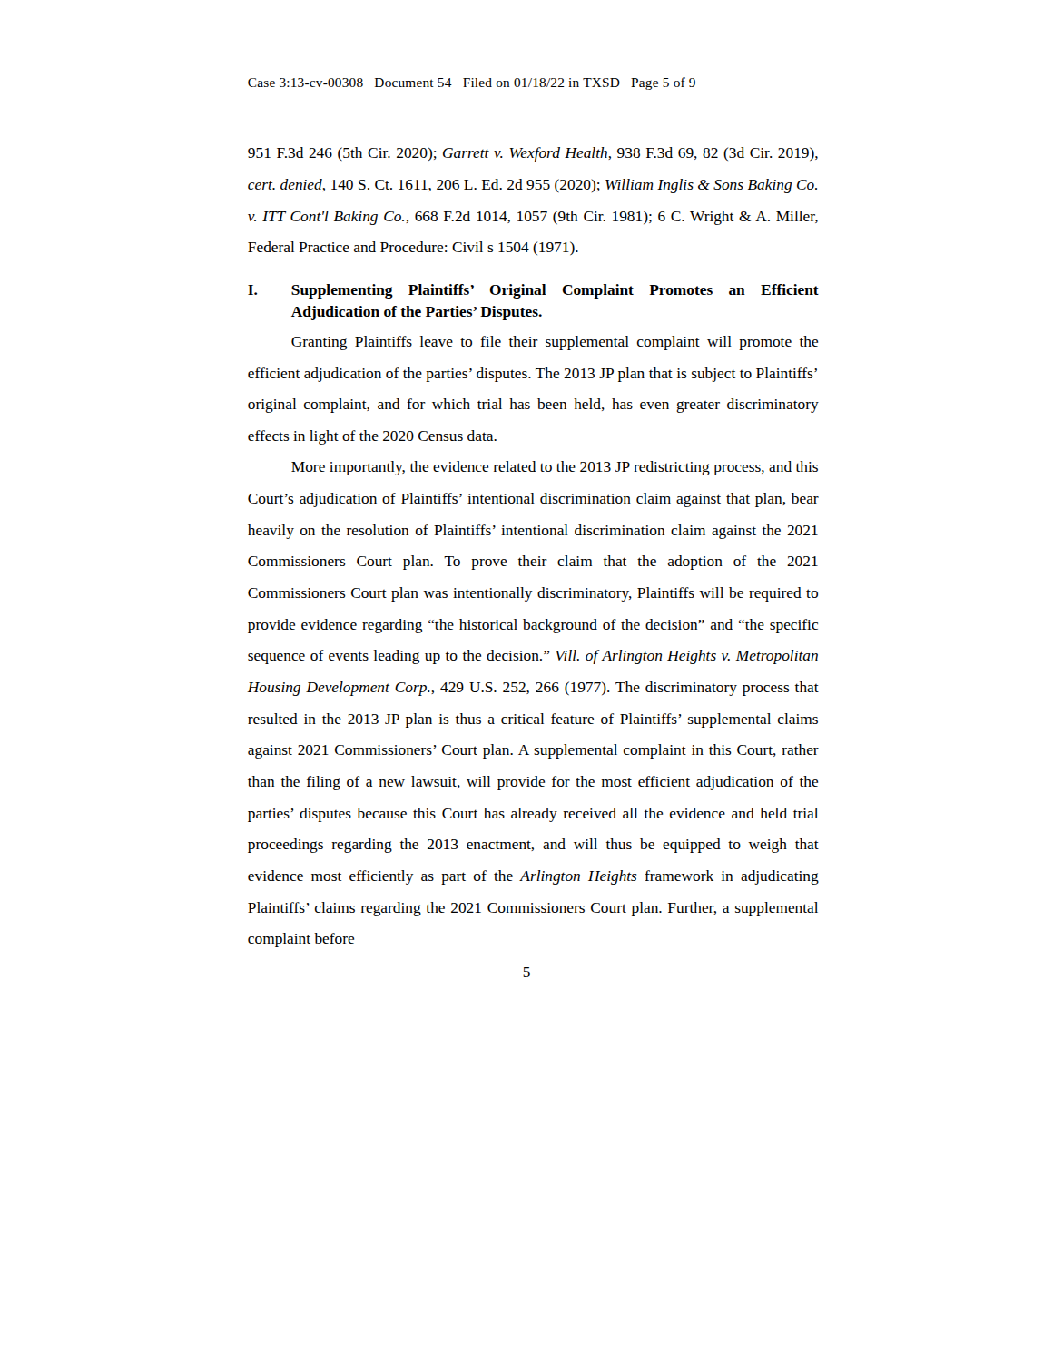Case 3:13-cv-00308 Document 54 Filed on 01/18/22 in TXSD Page 5 of 9
951 F.3d 246 (5th Cir. 2020); Garrett v. Wexford Health, 938 F.3d 69, 82 (3d Cir. 2019), cert. denied, 140 S. Ct. 1611, 206 L. Ed. 2d 955 (2020); William Inglis & Sons Baking Co. v. ITT Cont'l Baking Co., 668 F.2d 1014, 1057 (9th Cir. 1981); 6 C. Wright & A. Miller, Federal Practice and Procedure: Civil s 1504 (1971).
I.
Supplementing Plaintiffs’ Original Complaint Promotes an Efficient Adjudication of the Parties’ Disputes.
Granting Plaintiffs leave to file their supplemental complaint will promote the efficient adjudication of the parties’ disputes. The 2013 JP plan that is subject to Plaintiffs’ original complaint, and for which trial has been held, has even greater discriminatory effects in light of the 2020 Census data.
More importantly, the evidence related to the 2013 JP redistricting process, and this Court’s adjudication of Plaintiffs’ intentional discrimination claim against that plan, bear heavily on the resolution of Plaintiffs’ intentional discrimination claim against the 2021 Commissioners Court plan. To prove their claim that the adoption of the 2021 Commissioners Court plan was intentionally discriminatory, Plaintiffs will be required to provide evidence regarding “the historical background of the decision” and “the specific sequence of events leading up to the decision.” Vill. of Arlington Heights v. Metropolitan Housing Development Corp., 429 U.S. 252, 266 (1977). The discriminatory process that resulted in the 2013 JP plan is thus a critical feature of Plaintiffs’ supplemental claims against 2021 Commissioners’ Court plan. A supplemental complaint in this Court, rather than the filing of a new lawsuit, will provide for the most efficient adjudication of the parties’ disputes because this Court has already received all the evidence and held trial proceedings regarding the 2013 enactment, and will thus be equipped to weigh that evidence most efficiently as part of the Arlington Heights framework in adjudicating Plaintiffs’ claims regarding the 2021 Commissioners Court plan. Further, a supplemental complaint before
5